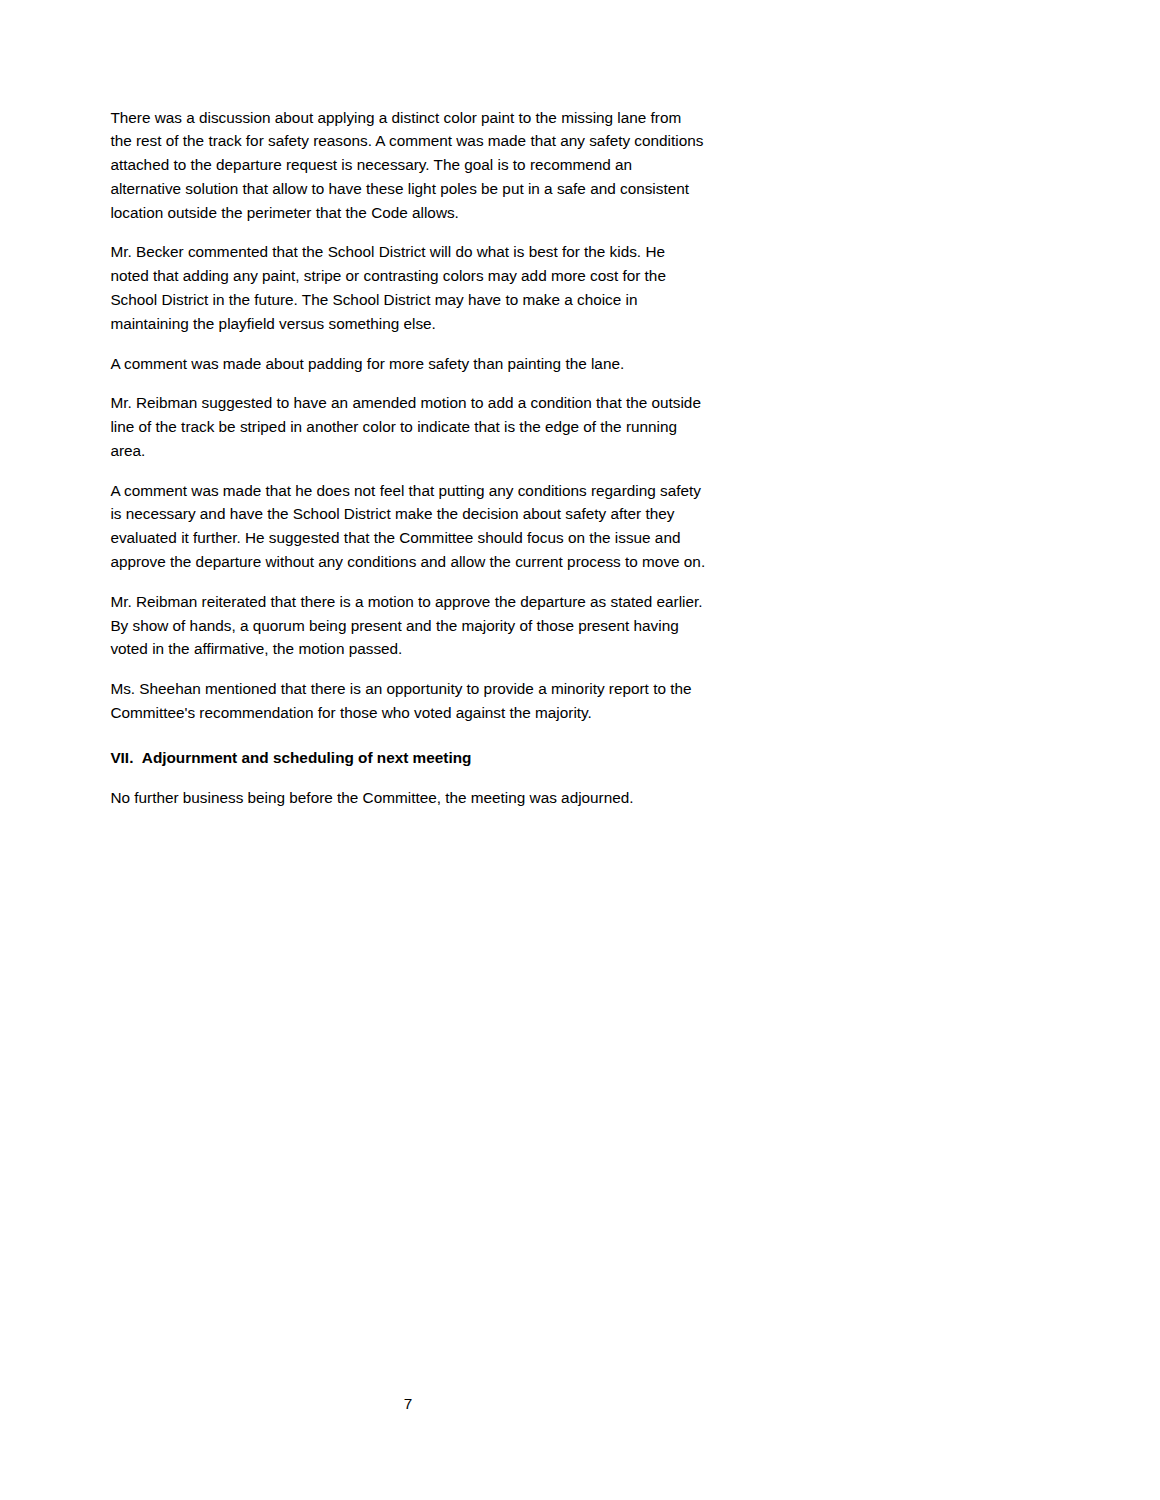There was a discussion about applying a distinct color paint to the missing lane from the rest of the track for safety reasons. A comment was made that any safety conditions attached to the departure request is necessary. The goal is to recommend an alternative solution that allow to have these light poles be put in a safe and consistent location outside the perimeter that the Code allows.
Mr. Becker commented that the School District will do what is best for the kids. He noted that adding any paint, stripe or contrasting colors may add more cost for the School District in the future. The School District may have to make a choice in maintaining the playfield versus something else.
A comment was made about padding for more safety than painting the lane.
Mr. Reibman suggested to have an amended motion to add a condition that the outside line of the track be striped in another color to indicate that is the edge of the running area.
A comment was made that he does not feel that putting any conditions regarding safety is necessary and have the School District make the decision about safety after they evaluated it further. He suggested that the Committee should focus on the issue and approve the departure without any conditions and allow the current process to move on.
Mr. Reibman reiterated that there is a motion to approve the departure as stated earlier. By show of hands, a quorum being present and the majority of those present having voted in the affirmative, the motion passed.
Ms. Sheehan mentioned that there is an opportunity to provide a minority report to the Committee's recommendation for those who voted against the majority.
VII. Adjournment and scheduling of next meeting
No further business being before the Committee, the meeting was adjourned.
7